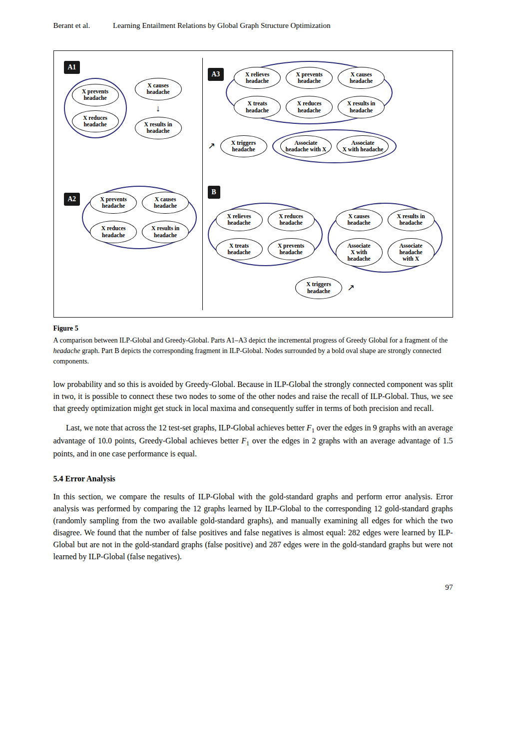Berant et al. Learning Entailment Relations by Global Graph Structure Optimization
A1
X prevents
headache X reduces
headache
X causes
headache ↓ X results in
headache
A3
X relieves
headache X prevents
headache X causes
headache
X treats
headache X reduces
headache X results in
headache
↗ X triggers
headache
Associate
headache with X Associate
X with headache
A2
X prevents
headache X causes
headache
X reduces
headache X results in
headache
B
X relieves
headache X reduces
headache
X treats
headache X prevents
headache
X causes
headache X results in
headache
Associate
X with
headache Associate
headache
with X
X triggers
headache ↗
Figure 5 A comparison between ILP-Global and Greedy-Global. Parts A1–A3 depict the incremental progress of Greedy Global for a fragment of the headache graph. Part B depicts the corresponding fragment in ILP-Global. Nodes surrounded by a bold oval shape are strongly connected components.
low probability and so this is avoided by Greedy-Global. Because in ILP-Global the strongly connected component was split in two, it is possible to connect these two nodes to some of the other nodes and raise the recall of ILP-Global. Thus, we see that greedy optimization might get stuck in local maxima and consequently suffer in terms of both precision and recall.
Last, we note that across the 12 test-set graphs, ILP-Global achieves better F1 over the edges in 9 graphs with an average advantage of 10.0 points, Greedy-Global achieves better F1 over the edges in 2 graphs with an average advantage of 1.5 points, and in one case performance is equal.
5.4 Error Analysis
In this section, we compare the results of ILP-Global with the gold-standard graphs and perform error analysis. Error analysis was performed by comparing the 12 graphs learned by ILP-Global to the corresponding 12 gold-standard graphs (randomly sampling from the two available gold-standard graphs), and manually examining all edges for which the two disagree. We found that the number of false positives and false negatives is almost equal: 282 edges were learned by ILP-Global but are not in the gold-standard graphs (false positive) and 287 edges were in the gold-standard graphs but were not learned by ILP-Global (false negatives).
97